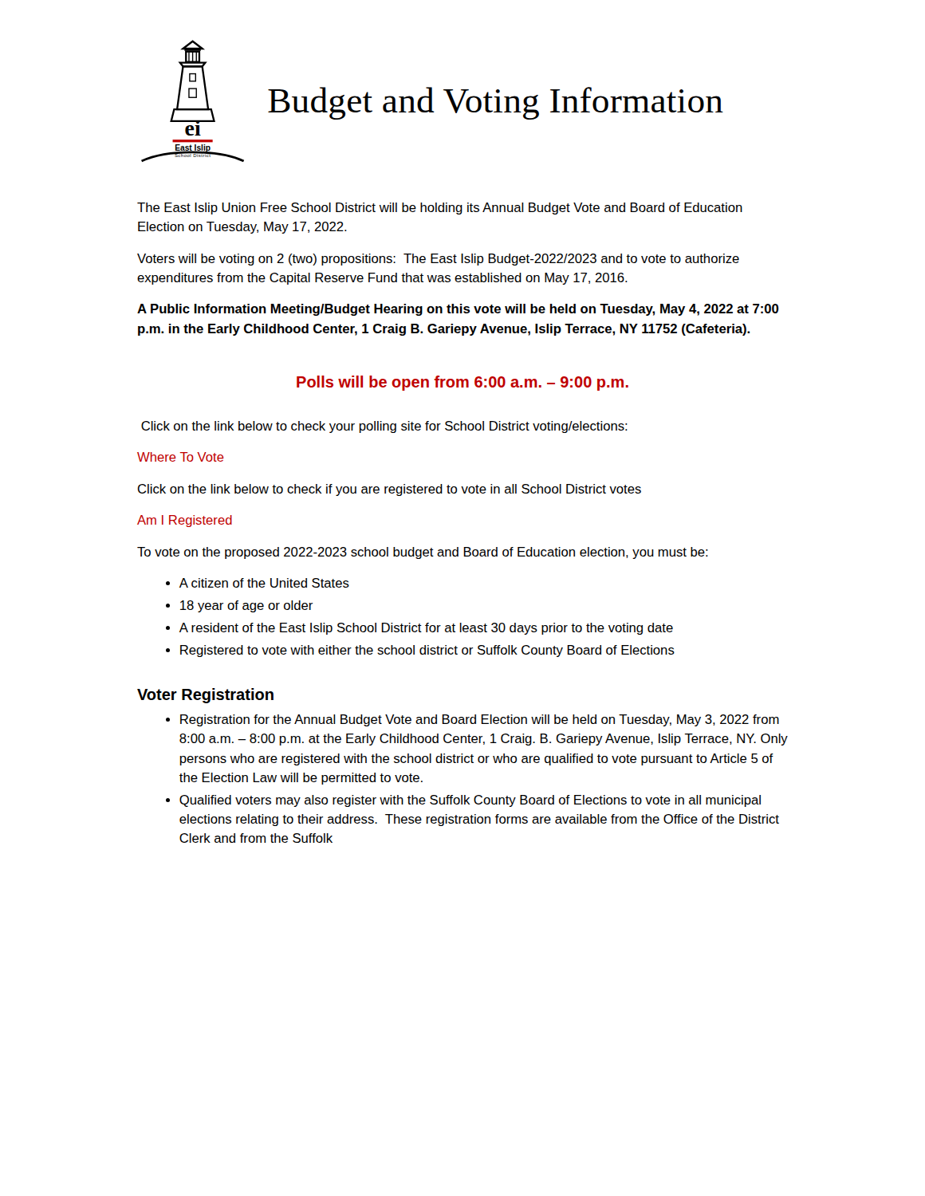ei East Islip School District
Budget and Voting Information
The East Islip Union Free School District will be holding its Annual Budget Vote and Board of Education Election on Tuesday, May 17, 2022.
Voters will be voting on 2 (two) propositions: The East Islip Budget-2022/2023 and to vote to authorize expenditures from the Capital Reserve Fund that was established on May 17, 2016.
A Public Information Meeting/Budget Hearing on this vote will be held on Tuesday, May 4, 2022 at 7:00 p.m. in the Early Childhood Center, 1 Craig B. Gariepy Avenue, Islip Terrace, NY 11752 (Cafeteria).
Polls will be open from 6:00 a.m. – 9:00 p.m.
Click on the link below to check your polling site for School District voting/elections:
Where To Vote
Click on the link below to check if you are registered to vote in all School District votes
Am I Registered
To vote on the proposed 2022-2023 school budget and Board of Education election, you must be:
A citizen of the United States
18 year of age or older
A resident of the East Islip School District for at least 30 days prior to the voting date
Registered to vote with either the school district or Suffolk County Board of Elections
Voter Registration
Registration for the Annual Budget Vote and Board Election will be held on Tuesday, May 3, 2022 from 8:00 a.m. – 8:00 p.m. at the Early Childhood Center, 1 Craig. B. Gariepy Avenue, Islip Terrace, NY. Only persons who are registered with the school district or who are qualified to vote pursuant to Article 5 of the Election Law will be permitted to vote.
Qualified voters may also register with the Suffolk County Board of Elections to vote in all municipal elections relating to their address. These registration forms are available from the Office of the District Clerk and from the Suffolk